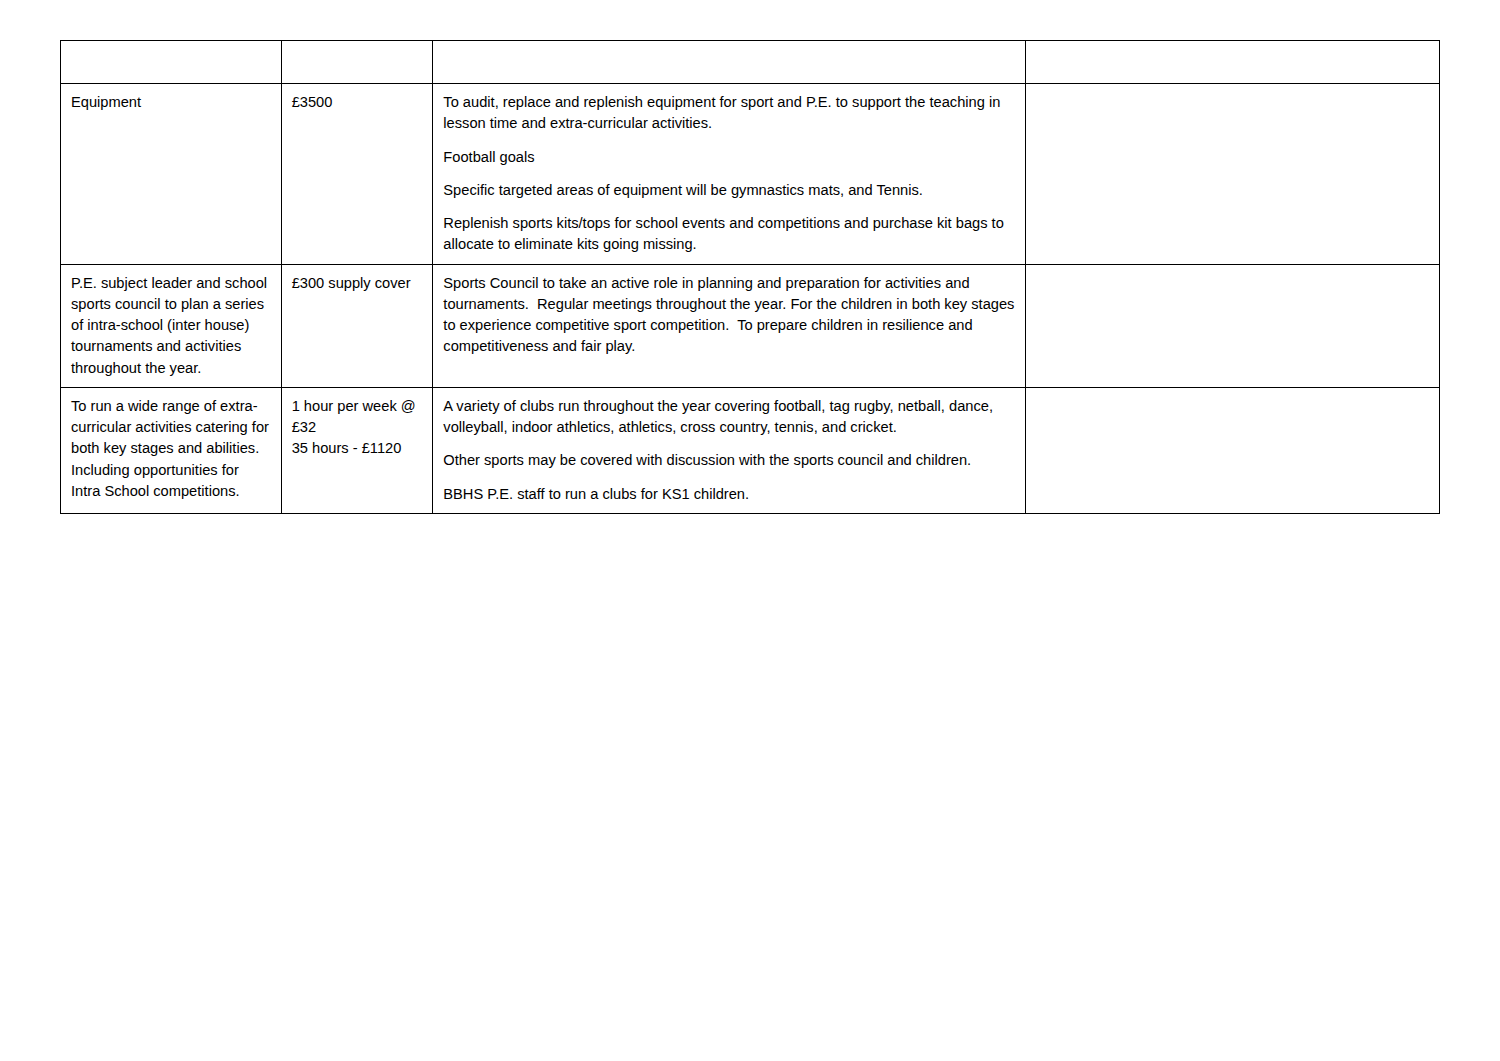| Equipment | £3500 | To audit, replace and replenish equipment for sport and P.E. to support the teaching in lesson time and extra-curricular activities. Football goals Specific targeted areas of equipment will be gymnastics mats, and Tennis. Replenish sports kits/tops for school events and competitions and purchase kit bags to allocate to eliminate kits going missing. | |
| P.E. subject leader and school sports council to plan a series of intra-school (inter house) tournaments and activities throughout the year. | £300 supply cover | Sports Council to take an active role in planning and preparation for activities and tournaments. Regular meetings throughout the year. For the children in both key stages to experience competitive sport competition. To prepare children in resilience and competitiveness and fair play. | |
| To run a wide range of extra-curricular activities catering for both key stages and abilities. Including opportunities for Intra School competitions. | 1 hour per week @ £32 35 hours - £1120 | A variety of clubs run throughout the year covering football, tag rugby, netball, dance, volleyball, indoor athletics, athletics, cross country, tennis, and cricket. Other sports may be covered with discussion with the sports council and children. BBHS P.E. staff to run a clubs for KS1 children. | |